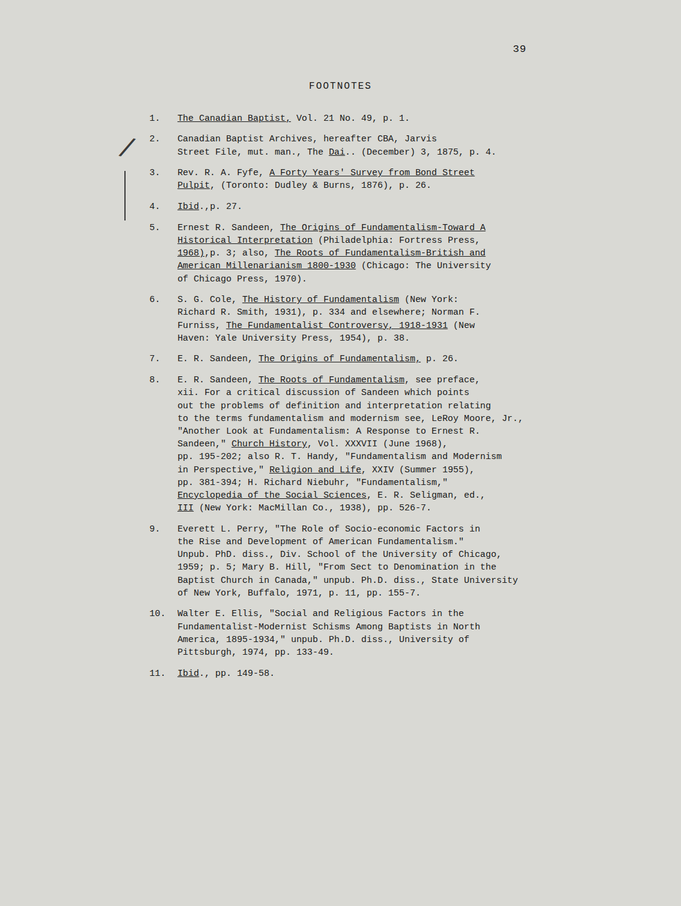39
FOOTNOTES
/
1. The Canadian Baptist, Vol. 21 No. 49, p. 1.
2. Canadian Baptist Archives, hereafter CBA, Jarvis
Street File, mut. man., The Dai.. (December) 3, 1875, p. 4.
3. Rev. R. A. Fyfe, A Forty Years' Survey from Bond Street
Pulpit, (Toronto: Dudley & Burns, 1876), p. 26.
4. Ibid.,p. 27.
5. Ernest R. Sandeen, The Origins of Fundamentalism-Toward A
Historical Interpretation (Philadelphia: Fortress Press,
1968),p. 3; also, The Roots of Fundamentalism-British and
American Millenarianism 1800-1930 (Chicago: The University
of Chicago Press, 1970).
6. S. G. Cole, The History of Fundamentalism (New York:
Richard R. Smith, 1931), p. 334 and elsewhere; Norman F.
Furniss, The Fundamentalist Controversy, 1918-1931 (New
Haven: Yale University Press, 1954), p. 38.
7. E. R. Sandeen, The Origins of Fundamentalism, p. 26.
8. E. R. Sandeen, The Roots of Fundamentalism, see preface,
xii. For a critical discussion of Sandeen which points
out the problems of definition and interpretation relating
to the terms fundamentalism and modernism see, LeRoy Moore, Jr.,
"Another Look at Fundamentalism: A Response to Ernest R.
Sandeen," Church History, Vol. XXXVII (June 1968),
pp. 195-202; also R. T. Handy, "Fundamentalism and Modernism
in Perspective," Religion and Life, XXIV (Summer 1955),
pp. 381-394; H. Richard Niebuhr, "Fundamentalism,"
Encyclopedia of the Social Sciences, E. R. Seligman, ed.,
III (New York: MacMillan Co., 1938), pp. 526-7.
9. Everett L. Perry, "The Role of Socio-economic Factors in
the Rise and Development of American Fundamentalism."
Unpub. PhD. diss., Div. School of the University of Chicago,
1959; p. 5; Mary B. Hill, "From Sect to Denomination in the
Baptist Church in Canada," unpub. Ph.D. diss., State University
of New York, Buffalo, 1971, p. 11, pp. 155-7.
10. Walter E. Ellis, "Social and Religious Factors in the
Fundamentalist-Modernist Schisms Among Baptists in North
America, 1895-1934," unpub. Ph.D. diss., University of
Pittsburgh, 1974, pp. 133-49.
11. Ibid., pp. 149-58.